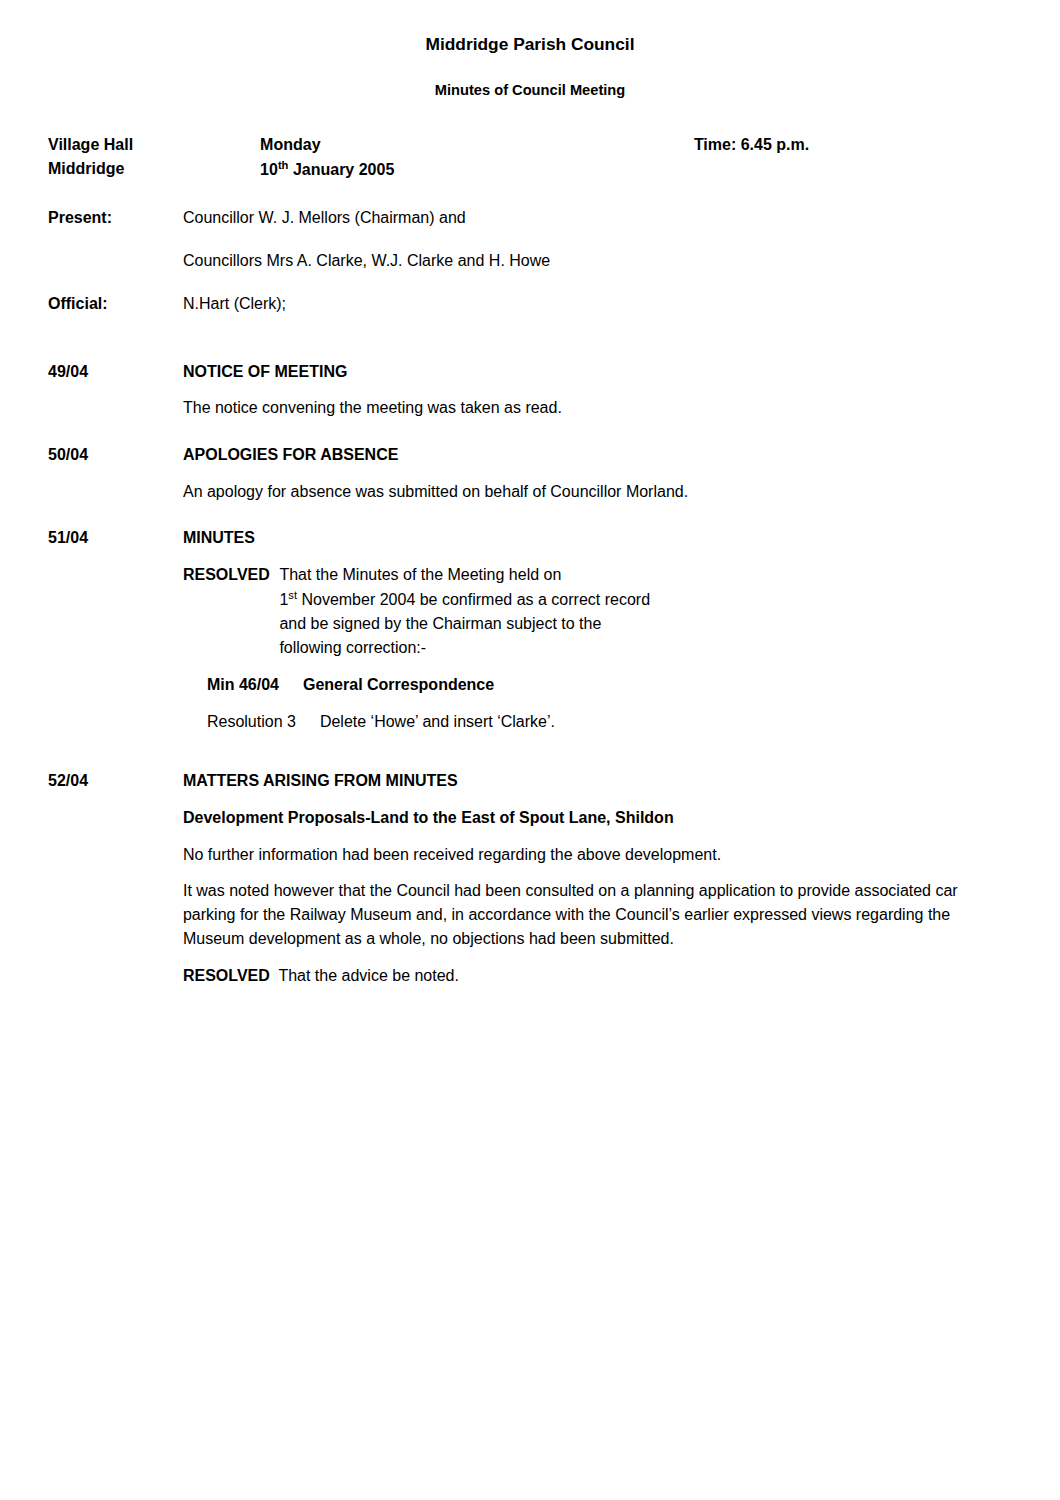Middridge Parish Council
Minutes of Council Meeting
| Village Hall Middridge | Monday 10 th January 2005 | Time: 6.45 p.m. |
| Present: | Councillor W. J. Mellors (Chairman) and |
| | Councillors Mrs A. Clarke, W.J. Clarke and H. Howe |
| Official: | N.Hart (Clerk); |
| 49/04 | NOTICE OF MEETING The notice convening the meeting was taken as read. |
| 50/04 | APOLOGIES FOR ABSENCE An apology for absence was submitted on behalf of Councillor Morland. |
| 51/04 | MINUTES / RESOLVED / That the Minutes of the Meeting held on 1 st November 2004 be confirmed as a correct record and be signed by the Chairman subject to the following correction:- / / Min 46/04 / General Correspondence / / Resolution 3 / Delete ‘Howe’ and insert ‘Clarke’. / |
| 52/04 | MATTERS ARISING FROM MINUTES Development Proposals-Land to the East of Spout Lane, Shildon No further information had been received regarding the above development. It was noted however that the Council had been consulted on a planning application to provide associated car parking for the Railway Museum and, in accordance with the Council’s earlier expressed views regarding the Museum development as a whole, no objections had been submitted. RESOLVED That the advice be noted. |